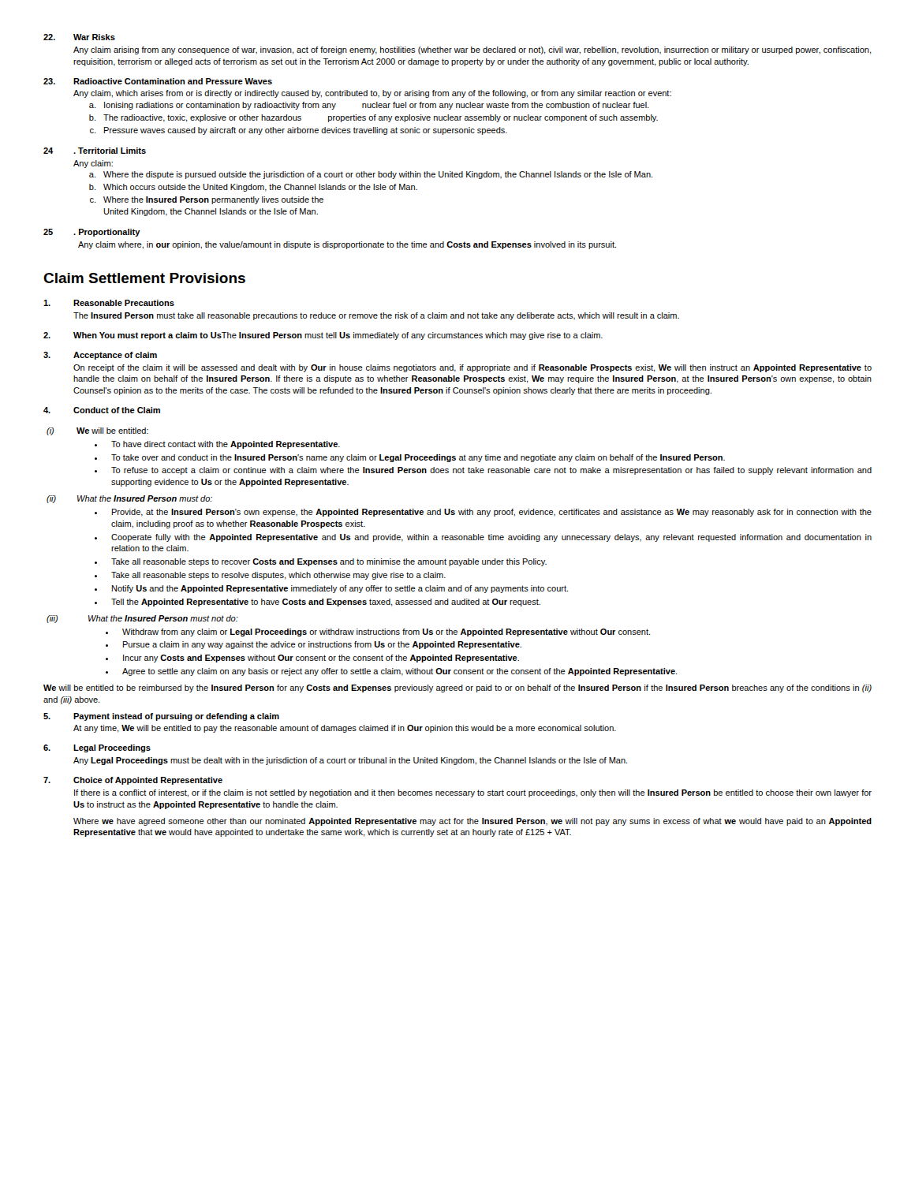22.
War Risks
Any claim arising from any consequence of war, invasion, act of foreign enemy, hostilities (whether war be declared or not), civil war, rebellion, revolution, insurrection or military or usurped power, confiscation, requisition, terrorism or alleged acts of terrorism as set out in the Terrorism Act 2000 or damage to property by or under the authority of any government, public or local authority.
23.
Radioactive Contamination and Pressure Waves
Any claim, which arises from or is directly or indirectly caused by, contributed to, by or arising from any of the following, or from any similar reaction or event:
Ionising radiations or contamination by radioactivity from any nuclear fuel or from any nuclear waste from the combustion of nuclear fuel.
The radioactive, toxic, explosive or other hazardous properties of any explosive nuclear assembly or nuclear component of such assembly.
Pressure waves caused by aircraft or any other airborne devices travelling at sonic or supersonic speeds.
24
. Territorial Limits
Any claim:
Where the dispute is pursued outside the jurisdiction of a court or other body within the United Kingdom, the Channel Islands or the Isle of Man.
Which occurs outside the United Kingdom, the Channel Islands or the Isle of Man.
Where the Insured Person permanently lives outside the
United Kingdom, the Channel Islands or the Isle of Man.
25
. Proportionality
Any claim where, in our opinion, the value/amount in dispute is disproportionate to the time and Costs and Expenses involved in its pursuit.
Claim Settlement Provisions
1.
Reasonable Precautions
The Insured Person must take all reasonable precautions to reduce or remove the risk of a claim and not take any deliberate acts, which will result in a claim.
2.
When You must report a claim to Us The Insured Person must tell Us immediately of any circumstances which may give rise to a claim.
3.
Acceptance of claim
On receipt of the claim it will be assessed and dealt with by Our in house claims negotiators and, if appropriate and if Reasonable Prospects exist, We will then instruct an Appointed Representative to handle the claim on behalf of the Insured Person. If there is a dispute as to whether Reasonable Prospects exist, We may require the Insured Person, at the Insured Person's own expense, to obtain Counsel's opinion as to the merits of the case. The costs will be refunded to the Insured Person if Counsel's opinion shows clearly that there are merits in proceeding.
4.
Conduct of the Claim
(i)
We will be entitled:
To have direct contact with the Appointed Representative.
To take over and conduct in the Insured Person's name any claim or Legal Proceedings at any time and negotiate any claim on behalf of the Insured Person.
To refuse to accept a claim or continue with a claim where the Insured Person does not take reasonable care not to make a misrepresentation or has failed to supply relevant information and supporting evidence to Us or the Appointed Representative.
(ii)
What the Insured Person must do:
Provide, at the Insured Person's own expense, the Appointed Representative and Us with any proof, evidence, certificates and assistance as We may reasonably ask for in connection with the claim, including proof as to whether Reasonable Prospects exist.
Cooperate fully with the Appointed Representative and Us and provide, within a reasonable time avoiding any unnecessary delays, any relevant requested information and documentation in relation to the claim.
Take all reasonable steps to recover Costs and Expenses and to minimise the amount payable under this Policy.
Take all reasonable steps to resolve disputes, which otherwise may give rise to a claim.
Notify Us and the Appointed Representative immediately of any offer to settle a claim and of any payments into court.
Tell the Appointed Representative to have Costs and Expenses taxed, assessed and audited at Our request.
(iii)
What the Insured Person must not do:
Withdraw from any claim or Legal Proceedings or withdraw instructions from Us or the Appointed Representative without Our consent.
Pursue a claim in any way against the advice or instructions from Us or the Appointed Representative.
Incur any Costs and Expenses without Our consent or the consent of the Appointed Representative.
Agree to settle any claim on any basis or reject any offer to settle a claim, without Our consent or the consent of the Appointed Representative.
We will be entitled to be reimbursed by the Insured Person for any Costs and Expenses previously agreed or paid to or on behalf of the Insured Person if the Insured Person breaches any of the conditions in (ii) and (iii) above.
5.
Payment instead of pursuing or defending a claim
At any time, We will be entitled to pay the reasonable amount of damages claimed if in Our opinion this would be a more economical solution.
6.
Legal Proceedings
Any Legal Proceedings must be dealt with in the jurisdiction of a court or tribunal in the United Kingdom, the Channel Islands or the Isle of Man.
7.
Choice of Appointed Representative
If there is a conflict of interest, or if the claim is not settled by negotiation and it then becomes necessary to start court proceedings, only then will the Insured Person be entitled to choose their own lawyer for Us to instruct as the Appointed Representative to handle the claim.
Where we have agreed someone other than our nominated Appointed Representative may act for the Insured Person, we will not pay any sums in excess of what we would have paid to an Appointed Representative that we would have appointed to undertake the same work, which is currently set at an hourly rate of £125 + VAT.